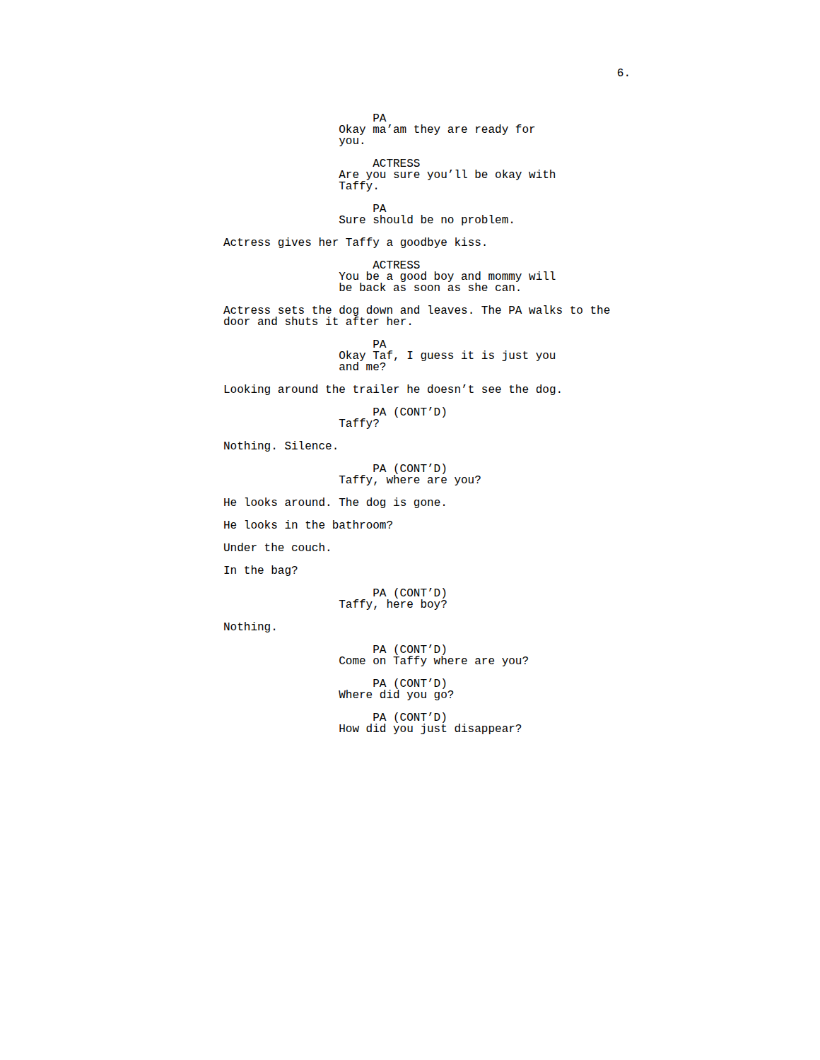6.
PA
Okay ma’am they are ready for you.
ACTRESS
Are you sure you’ll be okay with Taffy.
PA
Sure should be no problem.
Actress gives her Taffy a goodbye kiss.
ACTRESS
You be a good boy and mommy will be back as soon as she can.
Actress sets the dog down and leaves. The PA walks to the door and shuts it after her.
PA
Okay Taf, I guess it is just you and me?
Looking around the trailer he doesn’t see the dog.
PA (CONT’D)
Taffy?
Nothing. Silence.
PA (CONT’D)
Taffy, where are you?
He looks around. The dog is gone.
He looks in the bathroom?
Under the couch.
In the bag?
PA (CONT’D)
Taffy, here boy?
Nothing.
PA (CONT’D)
Come on Taffy where are you?
PA (CONT’D)
Where did you go?
PA (CONT’D)
How did you just disappear?